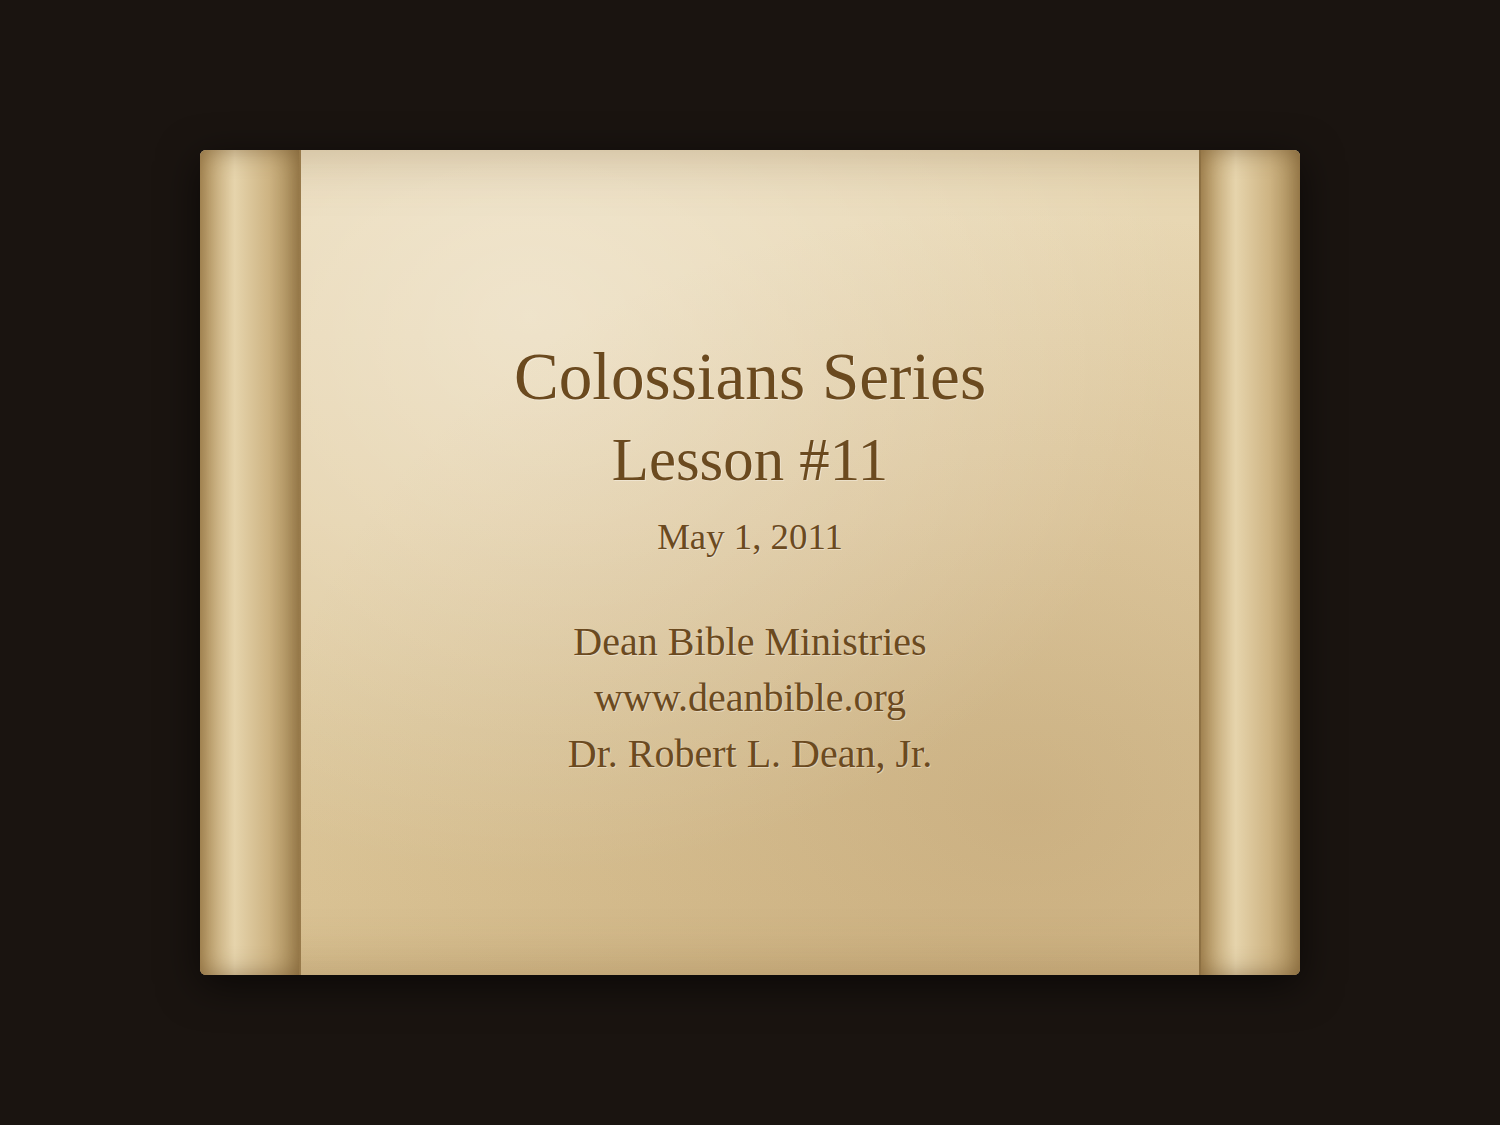Colossians Series
Lesson #11
May 1, 2011
Dean Bible Ministries
www.deanbible.org
Dr. Robert L. Dean, Jr.